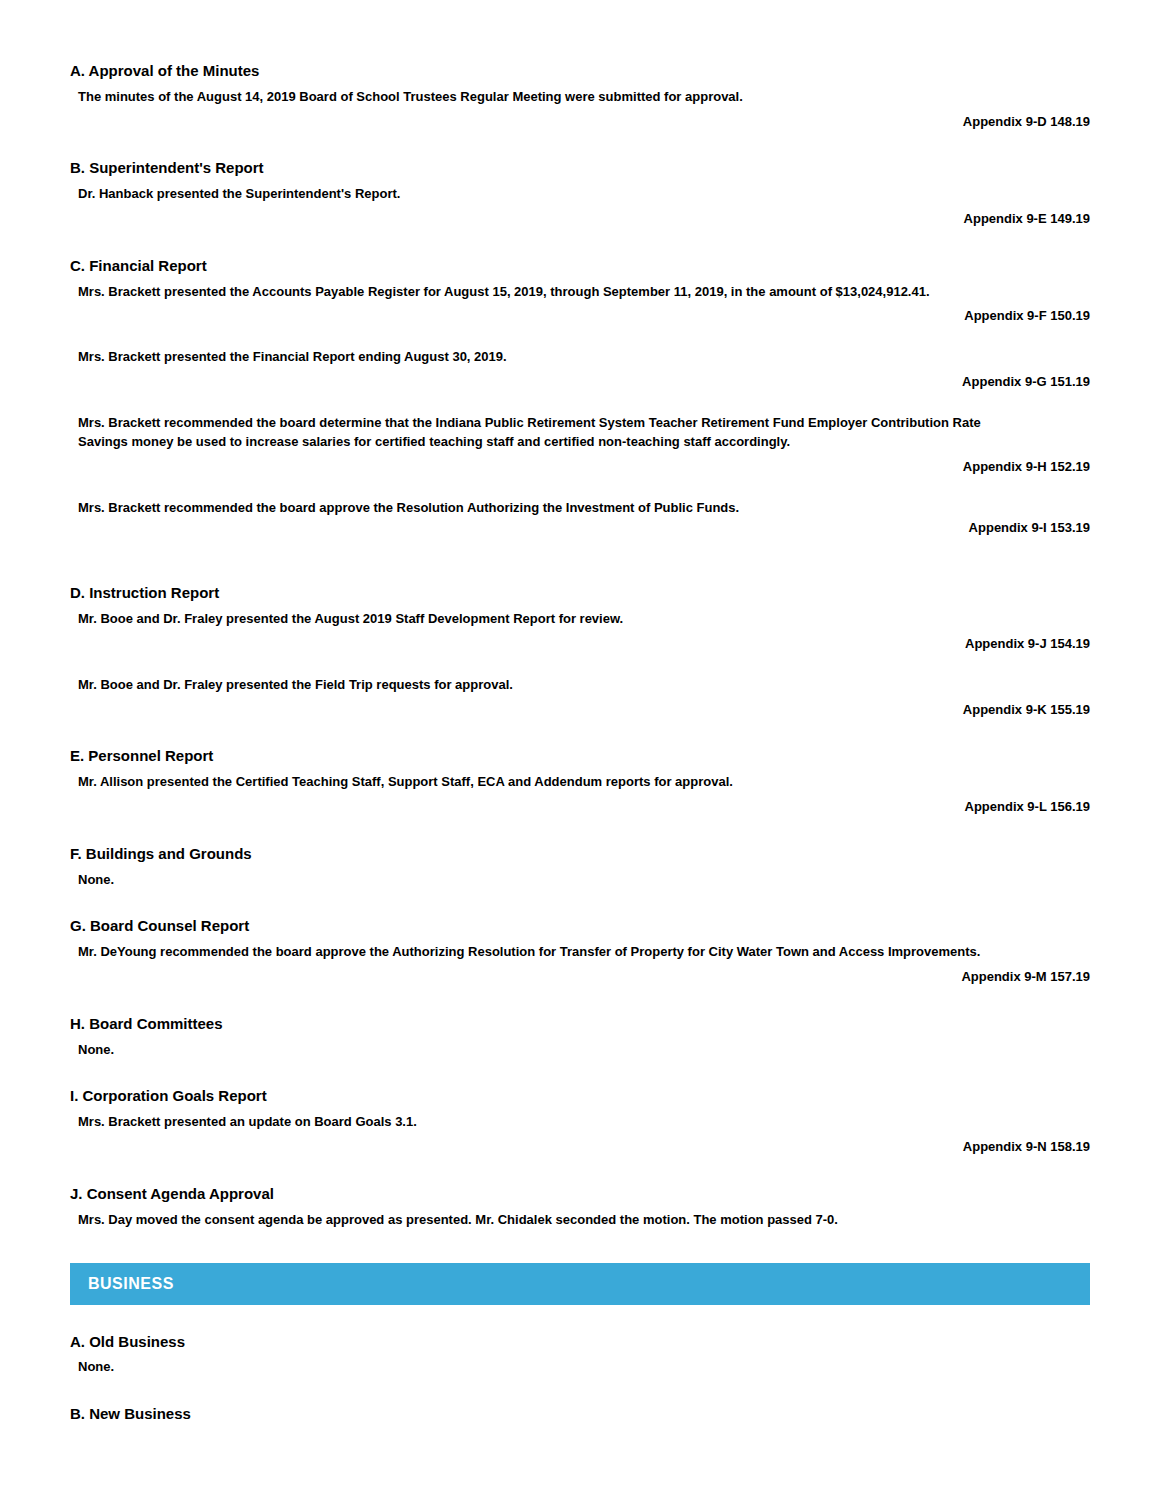A. Approval of the Minutes
The minutes of the August 14, 2019 Board of School Trustees Regular Meeting were submitted for approval.
Appendix 9-D 148.19
B. Superintendent's Report
Dr. Hanback presented the Superintendent's Report.
Appendix 9-E 149.19
C. Financial Report
Mrs. Brackett presented the Accounts Payable Register for August 15, 2019, through September 11, 2019, in the amount of $13,024,912.41.
Appendix 9-F 150.19
Mrs. Brackett presented the Financial Report ending August 30, 2019.
Appendix 9-G 151.19
Mrs. Brackett recommended the board determine that the Indiana Public Retirement System Teacher Retirement Fund Employer Contribution Rate Savings money be used to increase salaries for certified teaching staff and certified non-teaching staff accordingly.
Appendix 9-H 152.19
Mrs. Brackett recommended the board approve the Resolution Authorizing the Investment of Public Funds.
Appendix 9-I 153.19
D. Instruction Report
Mr. Booe and Dr. Fraley presented the August 2019 Staff Development Report for review.
Appendix 9-J 154.19
Mr. Booe and Dr. Fraley presented the Field Trip requests for approval.
Appendix 9-K 155.19
E. Personnel Report
Mr. Allison presented the Certified Teaching Staff, Support Staff, ECA and Addendum reports for approval.
Appendix 9-L 156.19
F. Buildings and Grounds
None.
G. Board Counsel Report
Mr. DeYoung recommended the board approve the Authorizing Resolution for Transfer of Property for City Water Town and Access Improvements.
Appendix 9-M 157.19
H. Board Committees
None.
I. Corporation Goals Report
Mrs. Brackett presented an update on Board Goals 3.1.
Appendix 9-N 158.19
J. Consent Agenda Approval
Mrs. Day moved the consent agenda be approved as presented. Mr. Chidalek seconded the motion. The motion passed 7-0.
BUSINESS
A. Old Business
None.
B. New Business